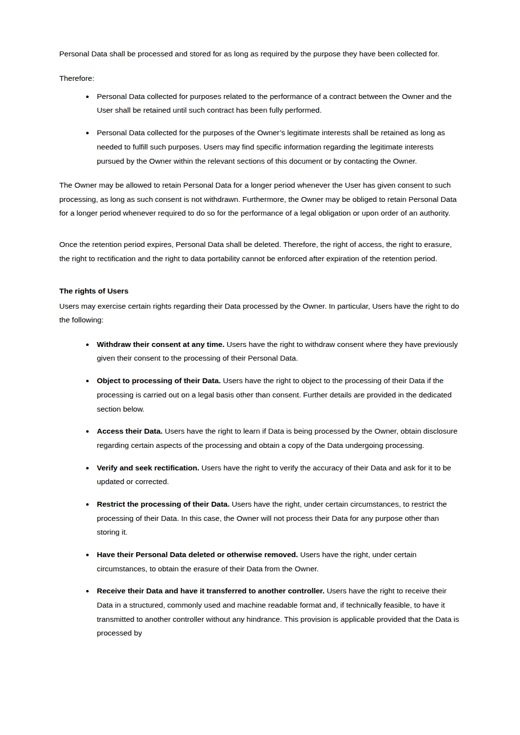Personal Data shall be processed and stored for as long as required by the purpose they have been collected for.
Therefore:
Personal Data collected for purposes related to the performance of a contract between the Owner and the User shall be retained until such contract has been fully performed.
Personal Data collected for the purposes of the Owner’s legitimate interests shall be retained as long as needed to fulfill such purposes. Users may find specific information regarding the legitimate interests pursued by the Owner within the relevant sections of this document or by contacting the Owner.
The Owner may be allowed to retain Personal Data for a longer period whenever the User has given consent to such processing, as long as such consent is not withdrawn. Furthermore, the Owner may be obliged to retain Personal Data for a longer period whenever required to do so for the performance of a legal obligation or upon order of an authority.
Once the retention period expires, Personal Data shall be deleted. Therefore, the right of access, the right to erasure, the right to rectification and the right to data portability cannot be enforced after expiration of the retention period.
The rights of Users
Users may exercise certain rights regarding their Data processed by the Owner. In particular, Users have the right to do the following:
Withdraw their consent at any time. Users have the right to withdraw consent where they have previously given their consent to the processing of their Personal Data.
Object to processing of their Data. Users have the right to object to the processing of their Data if the processing is carried out on a legal basis other than consent. Further details are provided in the dedicated section below.
Access their Data. Users have the right to learn if Data is being processed by the Owner, obtain disclosure regarding certain aspects of the processing and obtain a copy of the Data undergoing processing.
Verify and seek rectification. Users have the right to verify the accuracy of their Data and ask for it to be updated or corrected.
Restrict the processing of their Data. Users have the right, under certain circumstances, to restrict the processing of their Data. In this case, the Owner will not process their Data for any purpose other than storing it.
Have their Personal Data deleted or otherwise removed. Users have the right, under certain circumstances, to obtain the erasure of their Data from the Owner.
Receive their Data and have it transferred to another controller. Users have the right to receive their Data in a structured, commonly used and machine readable format and, if technically feasible, to have it transmitted to another controller without any hindrance. This provision is applicable provided that the Data is processed by